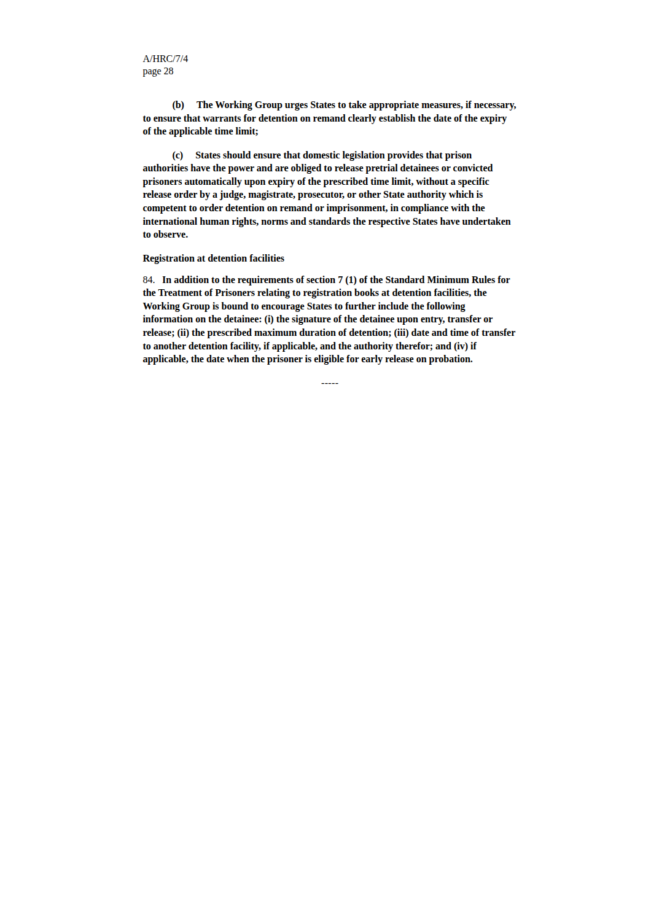A/HRC/7/4page 28
(b) The Working Group urges States to take appropriate measures, if necessary, to ensure that warrants for detention on remand clearly establish the date of the expiry of the applicable time limit;
(c) States should ensure that domestic legislation provides that prison authorities have the power and are obliged to release pretrial detainees or convicted prisoners automatically upon expiry of the prescribed time limit, without a specific release order by a judge, magistrate, prosecutor, or other State authority which is competent to order detention on remand or imprisonment, in compliance with the international human rights, norms and standards the respective States have undertaken to observe.
Registration at detention facilities
84. In addition to the requirements of section 7 (1) of the Standard Minimum Rules for the Treatment of Prisoners relating to registration books at detention facilities, the Working Group is bound to encourage States to further include the following information on the detainee: (i) the signature of the detainee upon entry, transfer or release; (ii) the prescribed maximum duration of detention; (iii) date and time of transfer to another detention facility, if applicable, and the authority therefor; and (iv) if applicable, the date when the prisoner is eligible for early release on probation.
-----